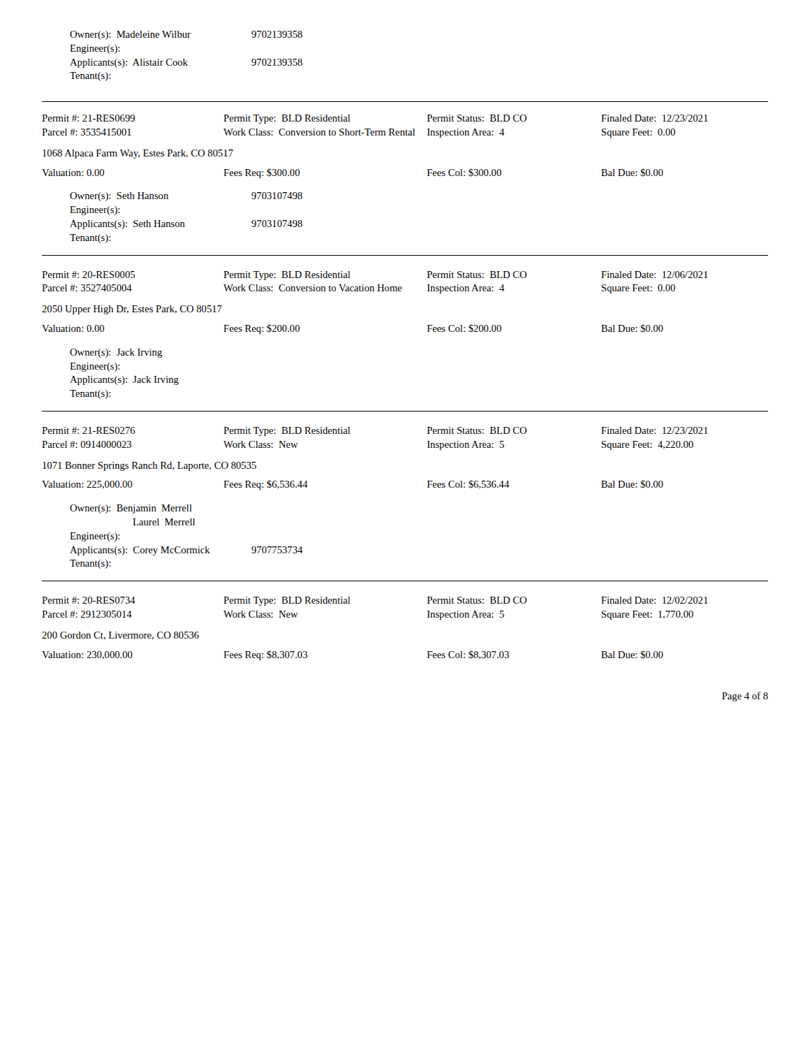Owner(s): Madeleine Wilbur
9702139358
Engineer(s):
Applicants(s): Alistair Cook
9702139358
Tenant(s):
Permit #: 21-RES0699
Permit Type: BLD Residential
Permit Status: BLD CO
Finaled Date: 12/23/2021
Parcel #: 3535415001
Work Class: Conversion to Short-Term Rental
Inspection Area: 4
Square Feet: 0.00
1068 Alpaca Farm Way, Estes Park, CO 80517
Valuation: 0.00
Fees Req: $300.00
Fees Col: $300.00
Bal Due: $0.00
Owner(s): Seth Hanson
9703107498
Engineer(s):
Applicants(s): Seth Hanson
9703107498
Tenant(s):
Permit #: 20-RES0005
Permit Type: BLD Residential
Permit Status: BLD CO
Finaled Date: 12/06/2021
Parcel #: 3527405004
Work Class: Conversion to Vacation Home
Inspection Area: 4
Square Feet: 0.00
2050 Upper High Dr, Estes Park, CO 80517
Valuation: 0.00
Fees Req: $200.00
Fees Col: $200.00
Bal Due: $0.00
Owner(s): Jack Irving
Engineer(s):
Applicants(s): Jack Irving
Tenant(s):
Permit #: 21-RES0276
Permit Type: BLD Residential
Permit Status: BLD CO
Finaled Date: 12/23/2021
Parcel #: 0914000023
Work Class: New
Inspection Area: 5
Square Feet: 4,220.00
1071 Bonner Springs Ranch Rd, Laporte, CO 80535
Valuation: 225,000.00
Fees Req: $6,536.44
Fees Col: $6,536.44
Bal Due: $0.00
Owner(s): Benjamin Merrell
Laurel Merrell
Engineer(s):
Applicants(s): Corey McCormick
9707753734
Tenant(s):
Permit #: 20-RES0734
Permit Type: BLD Residential
Permit Status: BLD CO
Finaled Date: 12/02/2021
Parcel #: 2912305014
Work Class: New
Inspection Area: 5
Square Feet: 1,770.00
200 Gordon Ct, Livermore, CO 80536
Valuation: 230,000.00
Fees Req: $8,307.03
Fees Col: $8,307.03
Bal Due: $0.00
Page 4 of 8